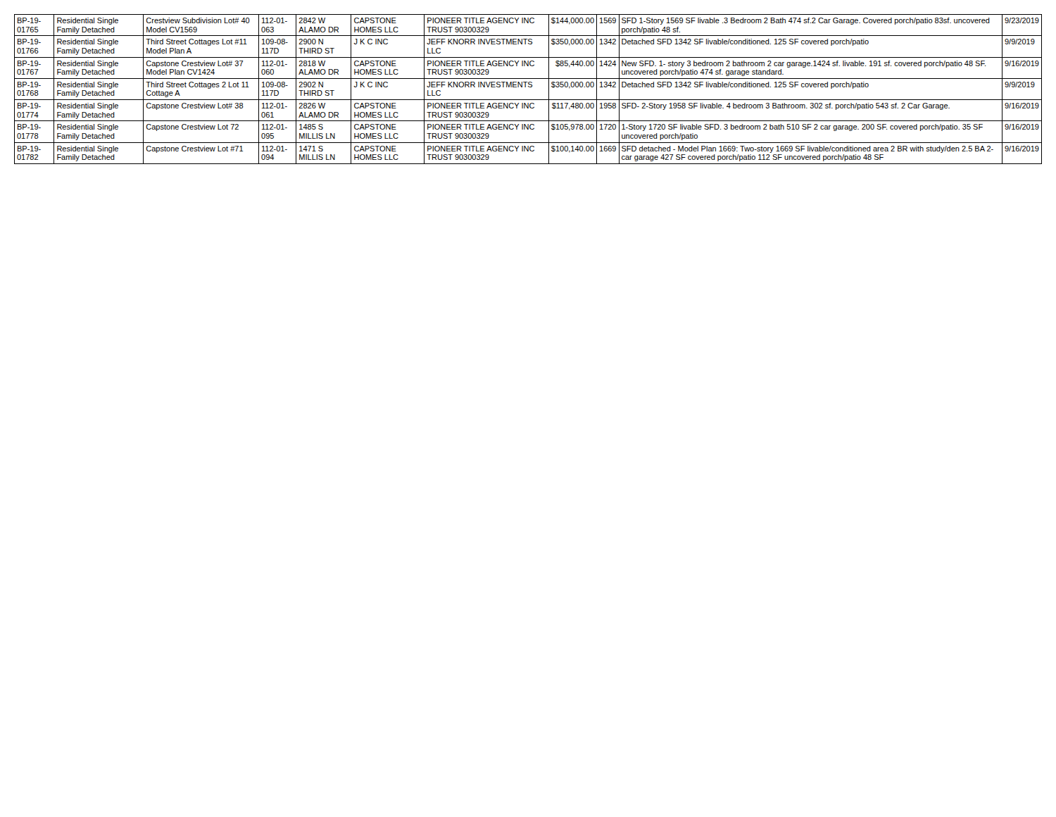| BP-19-01765 | Residential Single Family Detached | Crestview Subdivision Lot# 40 Model CV1569 | 112-01-063 | 2842 W ALAMO DR | CAPSTONE HOMES LLC | PIONEER TITLE AGENCY INC TRUST 90300329 | $144,000.00 | 1569 | SFD 1-Story 1569 SF livable .3 Bedroom 2 Bath 474 sf.2 Car Garage. Covered porch/patio 83sf. uncovered porch/patio 48 sf. | 9/23/2019 |
| BP-19-01766 | Residential Single Family Detached | Third Street Cottages Lot #11 Model Plan A | 109-08-117D | 2900 N THIRD ST | J K C INC | JEFF KNORR INVESTMENTS LLC | $350,000.00 | 1342 | Detached SFD 1342 SF livable/conditioned. 125 SF covered porch/patio | 9/9/2019 |
| BP-19-01767 | Residential Single Family Detached | Capstone Crestview Lot# 37 Model Plan CV1424 | 112-01-060 | 2818 W ALAMO DR | CAPSTONE HOMES LLC | PIONEER TITLE AGENCY INC TRUST 90300329 | $85,440.00 | 1424 | New SFD. 1- story 3 bedroom 2 bathroom 2 car garage.1424 sf. livable. 191 sf. covered porch/patio 48 SF. uncovered porch/patio 474 sf. garage standard. | 9/16/2019 |
| BP-19-01768 | Residential Single Family Detached | Third Street Cottages 2 Lot 11 Cottage A | 109-08-117D | 2902 N THIRD ST | J K C INC | JEFF KNORR INVESTMENTS LLC | $350,000.00 | 1342 | Detached SFD 1342 SF livable/conditioned. 125 SF covered porch/patio | 9/9/2019 |
| BP-19-01774 | Residential Single Family Detached | Capstone Crestview Lot# 38 | 112-01-061 | 2826 W ALAMO DR | CAPSTONE HOMES LLC | PIONEER TITLE AGENCY INC TRUST 90300329 | $117,480.00 | 1958 | SFD- 2-Story 1958 SF livable. 4 bedroom 3 Bathroom. 302 sf. porch/patio 543 sf. 2 Car Garage. | 9/16/2019 |
| BP-19-01778 | Residential Single Family Detached | Capstone Crestview Lot 72 | 112-01-095 | 1485 S MILLIS LN | CAPSTONE HOMES LLC | PIONEER TITLE AGENCY INC TRUST 90300329 | $105,978.00 | 1720 | 1-Story 1720 SF livable SFD. 3 bedroom 2 bath 510 SF 2 car garage. 200 SF. covered porch/patio. 35 SF uncovered porch/patio | 9/16/2019 |
| BP-19-01782 | Residential Single Family Detached | Capstone Crestview Lot #71 | 112-01-094 | 1471 S MILLIS LN | CAPSTONE HOMES LLC | PIONEER TITLE AGENCY INC TRUST 90300329 | $100,140.00 | 1669 | SFD detached - Model Plan 1669: Two-story 1669 SF livable/conditioned area 2 BR with study/den 2.5 BA 2-car garage 427 SF covered porch/patio 112 SF uncovered porch/patio 48 SF | 9/16/2019 |